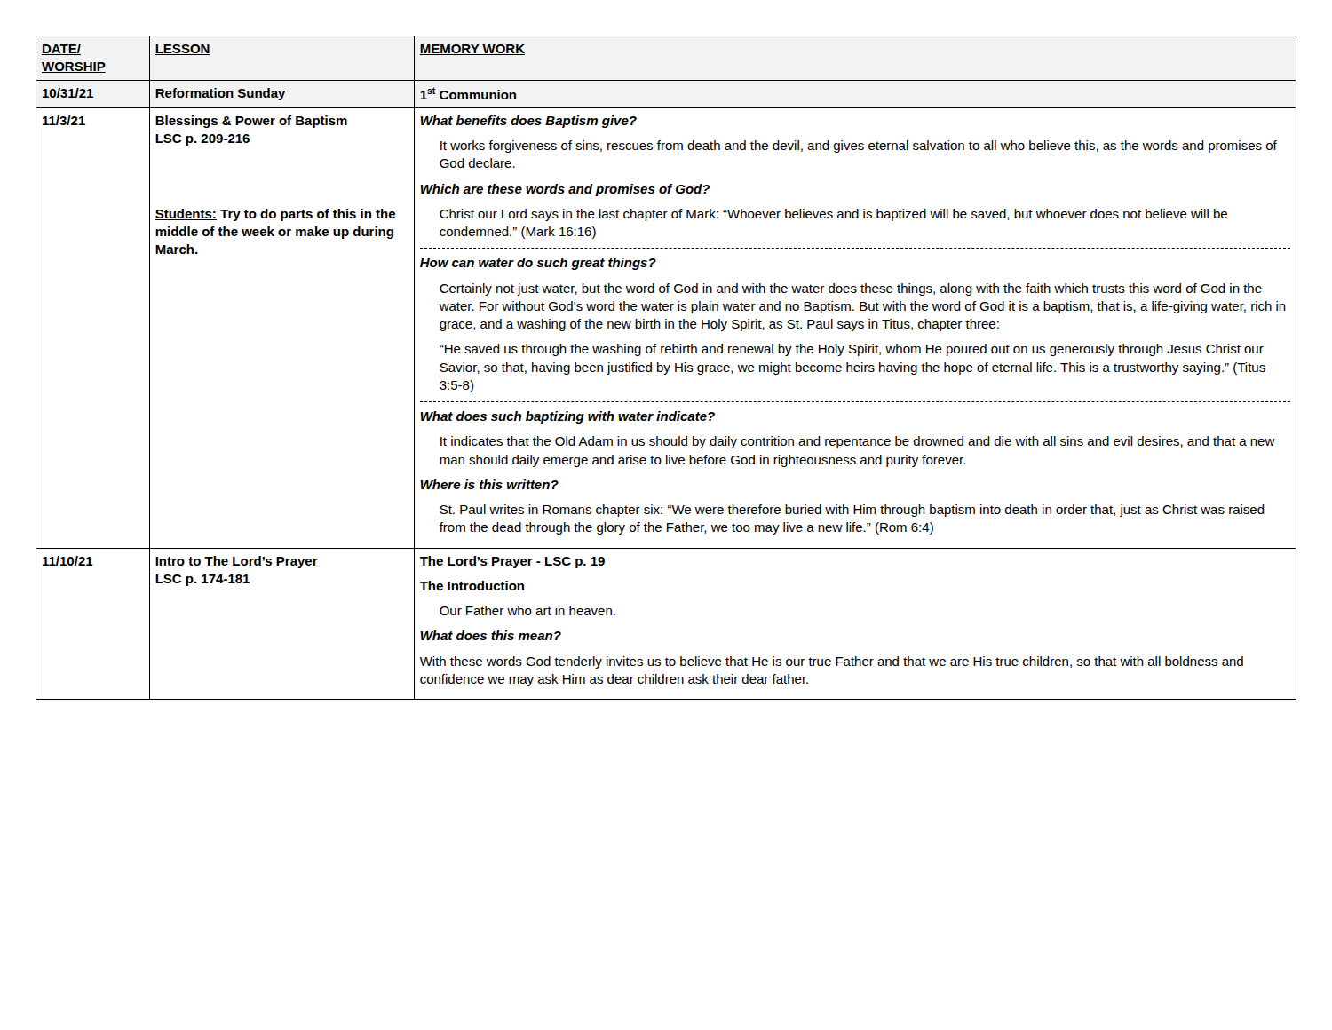| DATE/ WORSHIP | LESSON | MEMORY WORK |
| --- | --- | --- |
| 10/31/21 | Reformation Sunday | 1 st Communion |
| 11/3/21 | Blessings & Power of Baptism LSC p. 209-216 Students: Try to do parts of this in the middle of the week or make up during March. | What benefits does Baptism give? It works forgiveness of sins, rescues from death and the devil, and gives eternal salvation to all who believe this, as the words and promises of God declare. Which are these words and promises of God? Christ our Lord says in the last chapter of Mark: “Whoever believes and is baptized will be saved, but whoever does not believe will be condemned.” (Mark 16:16) How can water do such great things? Certainly not just water, but the word of God in and with the water does these things, along with the faith which trusts this word of God in the water. For without God’s word the water is plain water and no Baptism. But with the word of God it is a baptism, that is, a life-giving water, rich in grace, and a washing of the new birth in the Holy Spirit, as St. Paul says in Titus, chapter three: “He saved us through the washing of rebirth and renewal by the Holy Spirit, whom He poured out on us generously through Jesus Christ our Savior, so that, having been justified by His grace, we might become heirs having the hope of eternal life. This is a trustworthy saying.” (Titus 3:5-8) What does such baptizing with water indicate? It indicates that the Old Adam in us should by daily contrition and repentance be drowned and die with all sins and evil desires, and that a new man should daily emerge and arise to live before God in righteousness and purity forever. Where is this written? St. Paul writes in Romans chapter six: “We were therefore buried with Him through baptism into death in order that, just as Christ was raised from the dead through the glory of the Father, we too may live a new life.” (Rom 6:4) |
| 11/10/21 | Intro to The Lord’s Prayer LSC p. 174-181 | The Lord’s Prayer - LSC p. 19 The Introduction Our Father who art in heaven. What does this mean? With these words God tenderly invites us to believe that He is our true Father and that we are His true children, so that with all boldness and confidence we may ask Him as dear children ask their dear father. |